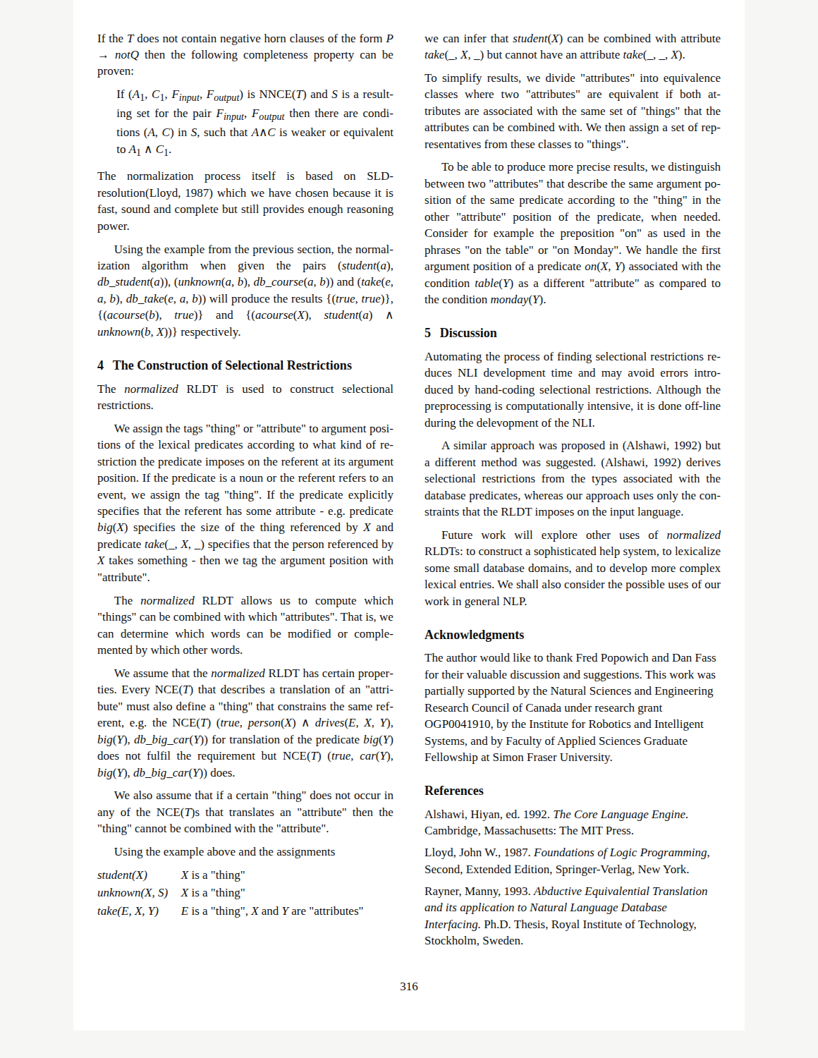If the T does not contain negative horn clauses of the form P → notQ then the following completeness property can be proven:
If (A1, C1, Finput, Foutput) is NNCE(T) and S is a resulting set for the pair Finput, Foutput then there are conditions (A, C) in S, such that A∧C is weaker or equivalent to A1 ∧ C1.
The normalization process itself is based on SLD-resolution(Lloyd, 1987) which we have chosen because it is fast, sound and complete but still provides enough reasoning power.
Using the example from the previous section, the normalization algorithm when given the pairs (student(a), db_student(a)), (unknown(a, b), db_course(a, b)) and (take(e, a, b), db_take(e, a, b)) will produce the results {(true, true)}, {(acourse(b), true)} and {(acourse(X), student(a) ∧ unknown(b, X))} respectively.
4 The Construction of Selectional Restrictions
The normalized RLDT is used to construct selectional restrictions.
We assign the tags "thing" or "attribute" to argument positions of the lexical predicates according to what kind of restriction the predicate imposes on the referent at its argument position. If the predicate is a noun or the referent refers to an event, we assign the tag "thing". If the predicate explicitly specifies that the referent has some attribute - e.g. predicate big(X) specifies the size of the thing referenced by X and predicate take(_, X, _) specifies that the person referenced by X takes something - then we tag the argument position with "attribute".
The normalized RLDT allows us to compute which "things" can be combined with which "attributes". That is, we can determine which words can be modified or complemented by which other words.
We assume that the normalized RLDT has certain properties. Every NCE(T) that describes a translation of an "attribute" must also define a "thing" that constrains the same referent, e.g. the NCE(T) (true, person(X) ∧ drives(E, X, Y), big(Y), db_big_car(Y)) for translation of the predicate big(Y) does not fulfil the requirement but NCE(T) (true, car(Y), big(Y), db_big_car(Y)) does.
We also assume that if a certain "thing" does not occur in any of the NCE(T)s that translates an "attribute" then the "thing" cannot be combined with the "attribute".
Using the example above and the assignments
| student ( X ) | X is a "thing" |
| unknown ( X , S ) | X is a "thing" |
| take ( E , X , Y ) | E is a "thing", X and Y are "attributes" |
we can infer that student(X) can be combined with attribute take(_, X, _) but cannot have an attribute take(_, _, X).
To simplify results, we divide "attributes" into equivalence classes where two "attributes" are equivalent if both attributes are associated with the same set of "things" that the attributes can be combined with. We then assign a set of representatives from these classes to "things".
To be able to produce more precise results, we distinguish between two "attributes" that describe the same argument position of the same predicate according to the "thing" in the other "attribute" position of the predicate, when needed. Consider for example the preposition "on" as used in the phrases "on the table" or "on Monday". We handle the first argument position of a predicate on(X, Y) associated with the condition table(Y) as a different "attribute" as compared to the condition monday(Y).
5 Discussion
Automating the process of finding selectional restrictions reduces NLI development time and may avoid errors introduced by hand-coding selectional restrictions. Although the preprocessing is computationally intensive, it is done off-line during the delevopment of the NLI.
A similar approach was proposed in (Alshawi, 1992) but a different method was suggested. (Alshawi, 1992) derives selectional restrictions from the types associated with the database predicates, whereas our approach uses only the constraints that the RLDT imposes on the input language.
Future work will explore other uses of normalized RLDTs: to construct a sophisticated help system, to lexicalize some small database domains, and to develop more complex lexical entries. We shall also consider the possible uses of our work in general NLP.
Acknowledgments
The author would like to thank Fred Popowich and Dan Fass for their valuable discussion and suggestions. This work was partially supported by the Natural Sciences and Engineering Research Council of Canada under research grant OGP0041910, by the Institute for Robotics and Intelligent Systems, and by Faculty of Applied Sciences Graduate Fellowship at Simon Fraser University.
References
Alshawi, Hiyan, ed. 1992. The Core Language Engine. Cambridge, Massachusetts: The MIT Press.
Lloyd, John W., 1987. Foundations of Logic Programming, Second, Extended Edition, Springer-Verlag, New York.
Rayner, Manny, 1993. Abductive Equivalential Translation and its application to Natural Language Database Interfacing. Ph.D. Thesis, Royal Institute of Technology, Stockholm, Sweden.
316